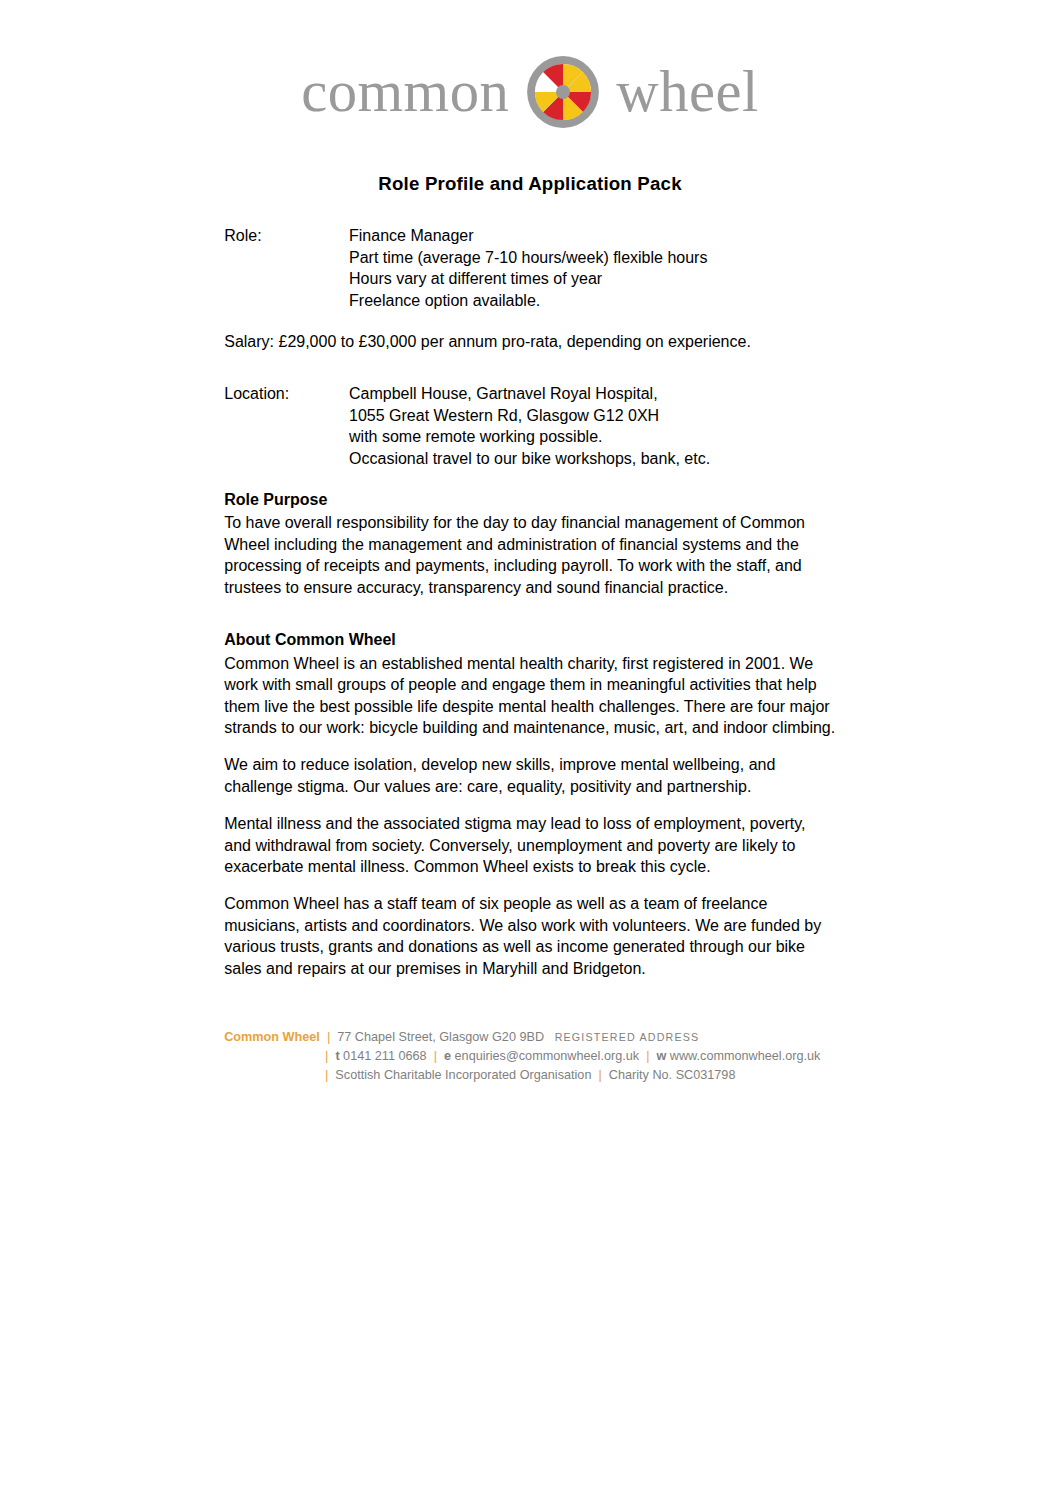common wheel
Role Profile and Application Pack
Role:
Finance Manager
Part time (average 7-10 hours/week) flexible hours
Hours vary at different times of year
Freelance option available.
Salary: £29,000 to £30,000 per annum pro-rata, depending on experience.
Location:
Campbell House, Gartnavel Royal Hospital,
1055 Great Western Rd, Glasgow G12 0XH
with some remote working possible.
Occasional travel to our bike workshops, bank, etc.
Role Purpose
To have overall responsibility for the day to day financial management of Common Wheel including the management and administration of financial systems and the processing of receipts and payments, including payroll. To work with the staff, and trustees to ensure accuracy, transparency and sound financial practice.
About Common Wheel
Common Wheel is an established mental health charity, first registered in 2001. We work with small groups of people and engage them in meaningful activities that help them live the best possible life despite mental health challenges. There are four major strands to our work: bicycle building and maintenance, music, art, and indoor climbing.
We aim to reduce isolation, develop new skills, improve mental wellbeing, and challenge stigma. Our values are: care, equality, positivity and partnership.
Mental illness and the associated stigma may lead to loss of employment, poverty, and withdrawal from society. Conversely, unemployment and poverty are likely to exacerbate mental illness. Common Wheel exists to break this cycle.
Common Wheel has a staff team of six people as well as a team of freelance musicians, artists and coordinators. We also work with volunteers. We are funded by various trusts, grants and donations as well as income generated through our bike sales and repairs at our premises in Maryhill and Bridgeton.
Common Wheel | 77 Chapel Street, Glasgow G20 9BD REGISTERED ADDRESS
| t 0141 211 0668 | e enquiries@commonwheel.org.uk | w www.commonwheel.org.uk
| Scottish Charitable Incorporated Organisation | Charity No. SC031798